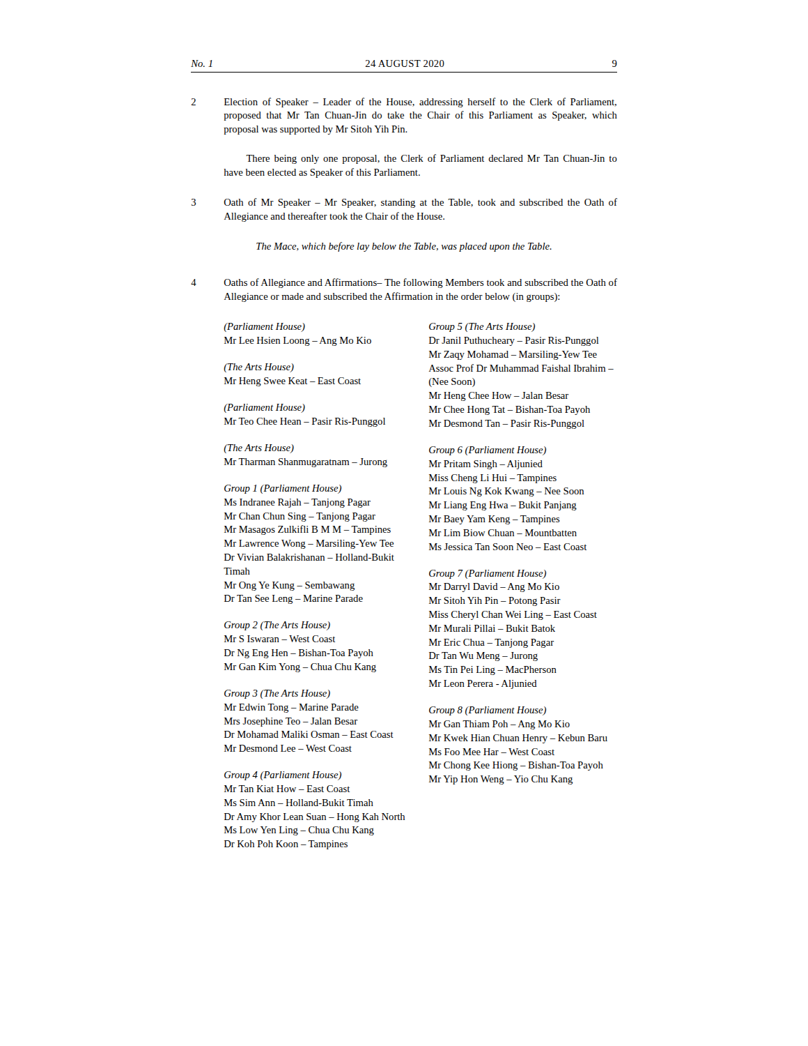No. 1
24 AUGUST 2020
9
2
Election of Speaker – Leader of the House, addressing herself to the Clerk of Parliament, proposed that Mr Tan Chuan-Jin do take the Chair of this Parliament as Speaker, which proposal was supported by Mr Sitoh Yih Pin.
There being only one proposal, the Clerk of Parliament declared Mr Tan Chuan-Jin to have been elected as Speaker of this Parliament.
3
Oath of Mr Speaker – Mr Speaker, standing at the Table, took and subscribed the Oath of Allegiance and thereafter took the Chair of the House.
The Mace, which before lay below the Table, was placed upon the Table.
4
Oaths of Allegiance and Affirmations– The following Members took and subscribed the Oath of Allegiance or made and subscribed the Affirmation in the order below (in groups):
(Parliament House) Mr Lee Hsien Loong – Ang Mo Kio
(The Arts House) Mr Heng Swee Keat – East Coast
(Parliament House) Mr Teo Chee Hean – Pasir Ris-Punggol
(The Arts House) Mr Tharman Shanmugaratnam – Jurong
Group 1 (Parliament House) Ms Indranee Rajah – Tanjong Pagar Mr Chan Chun Sing – Tanjong Pagar Mr Masagos Zulkifli B M M – Tampines Mr Lawrence Wong – Marsiling-Yew Tee Dr Vivian Balakrishanan – Holland-Bukit Timah Mr Ong Ye Kung – Sembawang Dr Tan See Leng – Marine Parade
Group 2 (The Arts House) Mr S Iswaran – West Coast Dr Ng Eng Hen – Bishan-Toa Payoh Mr Gan Kim Yong – Chua Chu Kang
Group 3 (The Arts House) Mr Edwin Tong – Marine Parade Mrs Josephine Teo – Jalan Besar Dr Mohamad Maliki Osman – East Coast Mr Desmond Lee – West Coast
Group 4 (Parliament House) Mr Tan Kiat How – East Coast Ms Sim Ann – Holland-Bukit Timah Dr Amy Khor Lean Suan – Hong Kah North Ms Low Yen Ling – Chua Chu Kang Dr Koh Poh Koon – Tampines
Group 5 (The Arts House) Dr Janil Puthucheary – Pasir Ris-Punggol Mr Zaqy Mohamad – Marsiling-Yew Tee Assoc Prof Dr Muhammad Faishal Ibrahim – (Nee Soon) Mr Heng Chee How – Jalan Besar Mr Chee Hong Tat – Bishan-Toa Payoh Mr Desmond Tan – Pasir Ris-Punggol
Group 6 (Parliament House) Mr Pritam Singh – Aljunied Miss Cheng Li Hui – Tampines Mr Louis Ng Kok Kwang – Nee Soon Mr Liang Eng Hwa – Bukit Panjang Mr Baey Yam Keng – Tampines Mr Lim Biow Chuan – Mountbatten Ms Jessica Tan Soon Neo – East Coast
Group 7 (Parliament House) Mr Darryl David – Ang Mo Kio Mr Sitoh Yih Pin – Potong Pasir Miss Cheryl Chan Wei Ling – East Coast Mr Murali Pillai – Bukit Batok Mr Eric Chua – Tanjong Pagar Dr Tan Wu Meng – Jurong Ms Tin Pei Ling – MacPherson Mr Leon Perera - Aljunied
Group 8 (Parliament House) Mr Gan Thiam Poh – Ang Mo Kio Mr Kwek Hian Chuan Henry – Kebun Baru Ms Foo Mee Har – West Coast Mr Chong Kee Hiong – Bishan-Toa Payoh Mr Yip Hon Weng – Yio Chu Kang